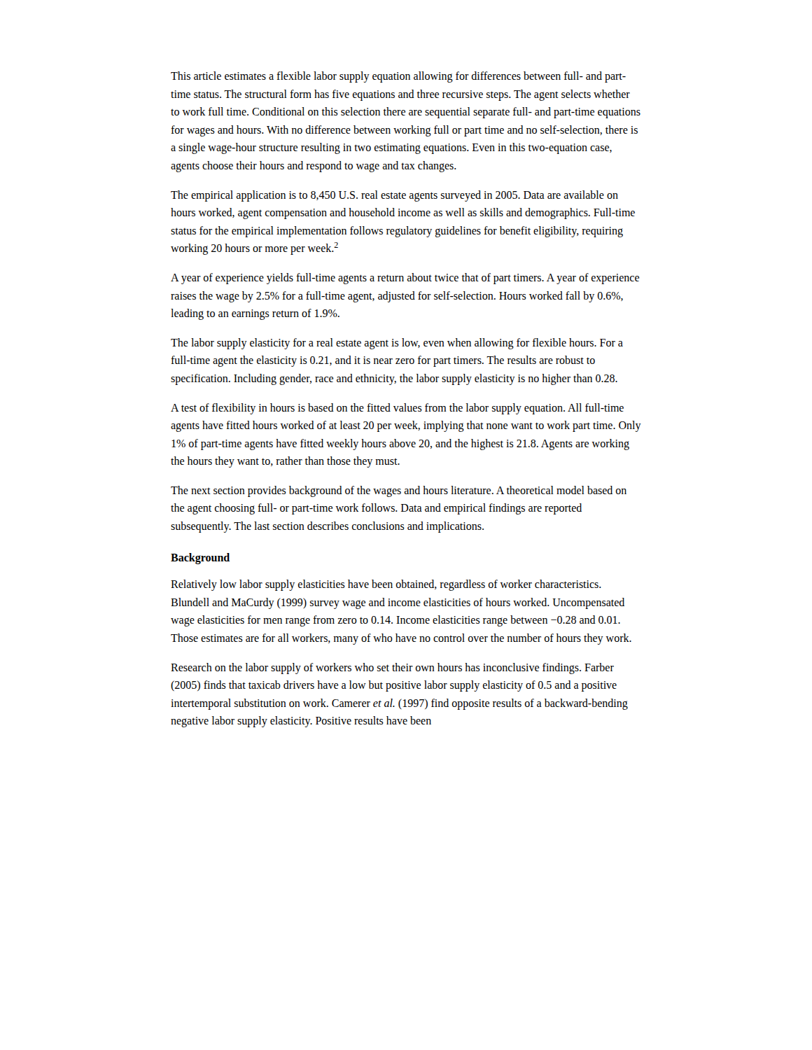This article estimates a flexible labor supply equation allowing for differences between full- and part-time status. The structural form has five equations and three recursive steps. The agent selects whether to work full time. Conditional on this selection there are sequential separate full- and part-time equations for wages and hours. With no difference between working full or part time and no self-selection, there is a single wage-hour structure resulting in two estimating equations. Even in this two-equation case, agents choose their hours and respond to wage and tax changes.
The empirical application is to 8,450 U.S. real estate agents surveyed in 2005. Data are available on hours worked, agent compensation and household income as well as skills and demographics. Full-time status for the empirical implementation follows regulatory guidelines for benefit eligibility, requiring working 20 hours or more per week.2
A year of experience yields full-time agents a return about twice that of part timers. A year of experience raises the wage by 2.5% for a full-time agent, adjusted for self-selection. Hours worked fall by 0.6%, leading to an earnings return of 1.9%.
The labor supply elasticity for a real estate agent is low, even when allowing for flexible hours. For a full-time agent the elasticity is 0.21, and it is near zero for part timers. The results are robust to specification. Including gender, race and ethnicity, the labor supply elasticity is no higher than 0.28.
A test of flexibility in hours is based on the fitted values from the labor supply equation. All full-time agents have fitted hours worked of at least 20 per week, implying that none want to work part time. Only 1% of part-time agents have fitted weekly hours above 20, and the highest is 21.8. Agents are working the hours they want to, rather than those they must.
The next section provides background of the wages and hours literature. A theoretical model based on the agent choosing full- or part-time work follows. Data and empirical findings are reported subsequently. The last section describes conclusions and implications.
Background
Relatively low labor supply elasticities have been obtained, regardless of worker characteristics. Blundell and MaCurdy (1999) survey wage and income elasticities of hours worked. Uncompensated wage elasticities for men range from zero to 0.14. Income elasticities range between −0.28 and 0.01. Those estimates are for all workers, many of who have no control over the number of hours they work.
Research on the labor supply of workers who set their own hours has inconclusive findings. Farber (2005) finds that taxicab drivers have a low but positive labor supply elasticity of 0.5 and a positive intertemporal substitution on work. Camerer et al. (1997) find opposite results of a backward-bending negative labor supply elasticity. Positive results have been